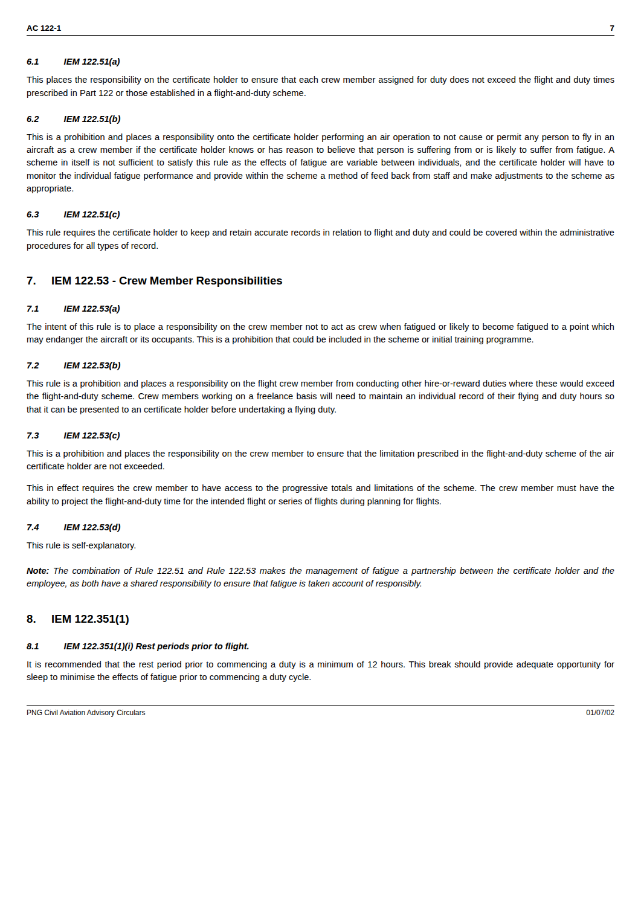AC 122-1 7
6.1 IEM 122.51(a)
This places the responsibility on the certificate holder to ensure that each crew member assigned for duty does not exceed the flight and duty times prescribed in Part 122 or those established in a flight-and-duty scheme.
6.2 IEM 122.51(b)
This is a prohibition and places a responsibility onto the certificate holder performing an air operation to not cause or permit any person to fly in an aircraft as a crew member if the certificate holder knows or has reason to believe that person is suffering from or is likely to suffer from fatigue. A scheme in itself is not sufficient to satisfy this rule as the effects of fatigue are variable between individuals, and the certificate holder will have to monitor the individual fatigue performance and provide within the scheme a method of feed back from staff and make adjustments to the scheme as appropriate.
6.3 IEM 122.51(c)
This rule requires the certificate holder to keep and retain accurate records in relation to flight and duty and could be covered within the administrative procedures for all types of record.
7. IEM 122.53 - Crew Member Responsibilities
7.1 IEM 122.53(a)
The intent of this rule is to place a responsibility on the crew member not to act as crew when fatigued or likely to become fatigued to a point which may endanger the aircraft or its occupants. This is a prohibition that could be included in the scheme or initial training programme.
7.2 IEM 122.53(b)
This rule is a prohibition and places a responsibility on the flight crew member from conducting other hire-or-reward duties where these would exceed the flight-and-duty scheme. Crew members working on a freelance basis will need to maintain an individual record of their flying and duty hours so that it can be presented to an certificate holder before undertaking a flying duty.
7.3 IEM 122.53(c)
This is a prohibition and places the responsibility on the crew member to ensure that the limitation prescribed in the flight-and-duty scheme of the air certificate holder are not exceeded.
This in effect requires the crew member to have access to the progressive totals and limitations of the scheme. The crew member must have the ability to project the flight-and-duty time for the intended flight or series of flights during planning for flights.
7.4 IEM 122.53(d)
This rule is self-explanatory.
Note: The combination of Rule 122.51 and Rule 122.53 makes the management of fatigue a partnership between the certificate holder and the employee, as both have a shared responsibility to ensure that fatigue is taken account of responsibly.
8. IEM 122.351(1)
8.1 IEM 122.351(1)(i) Rest periods prior to flight.
It is recommended that the rest period prior to commencing a duty is a minimum of 12 hours. This break should provide adequate opportunity for sleep to minimise the effects of fatigue prior to commencing a duty cycle.
PNG Civil Aviation Advisory Circulars 01/07/02